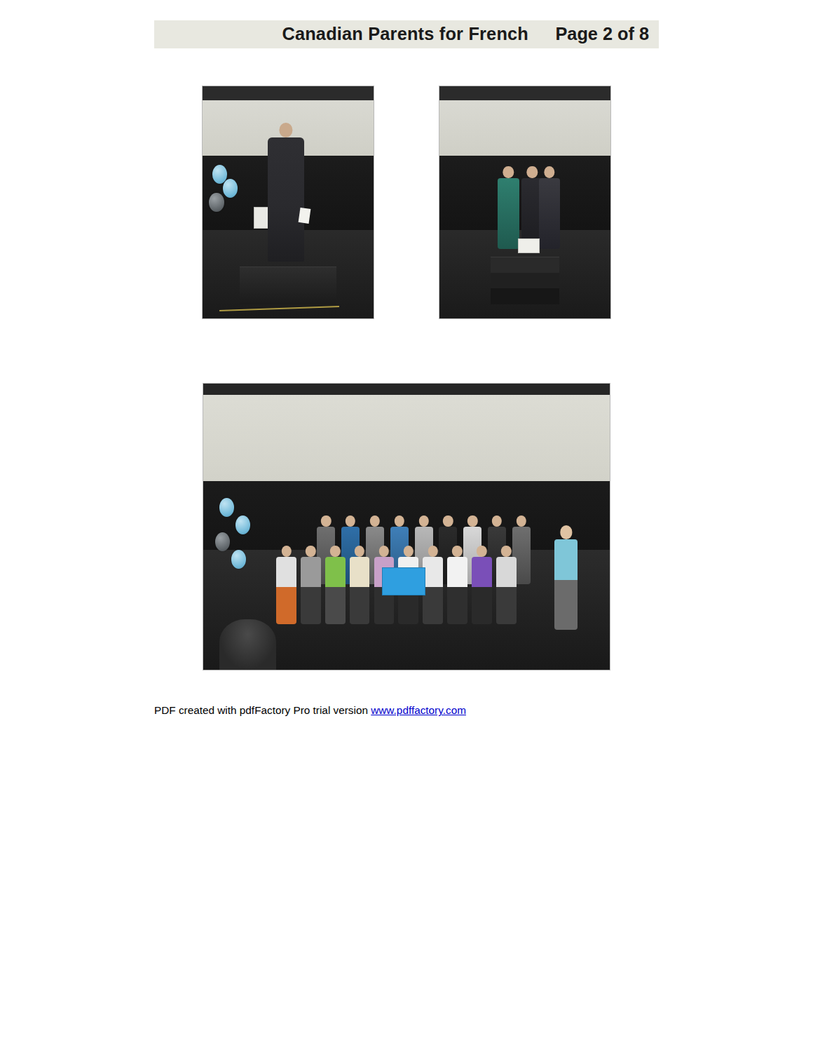Canadian Parents for French
Page 2 of 8
PDF created with pdfFactory Pro trial version www.pdffactory.com